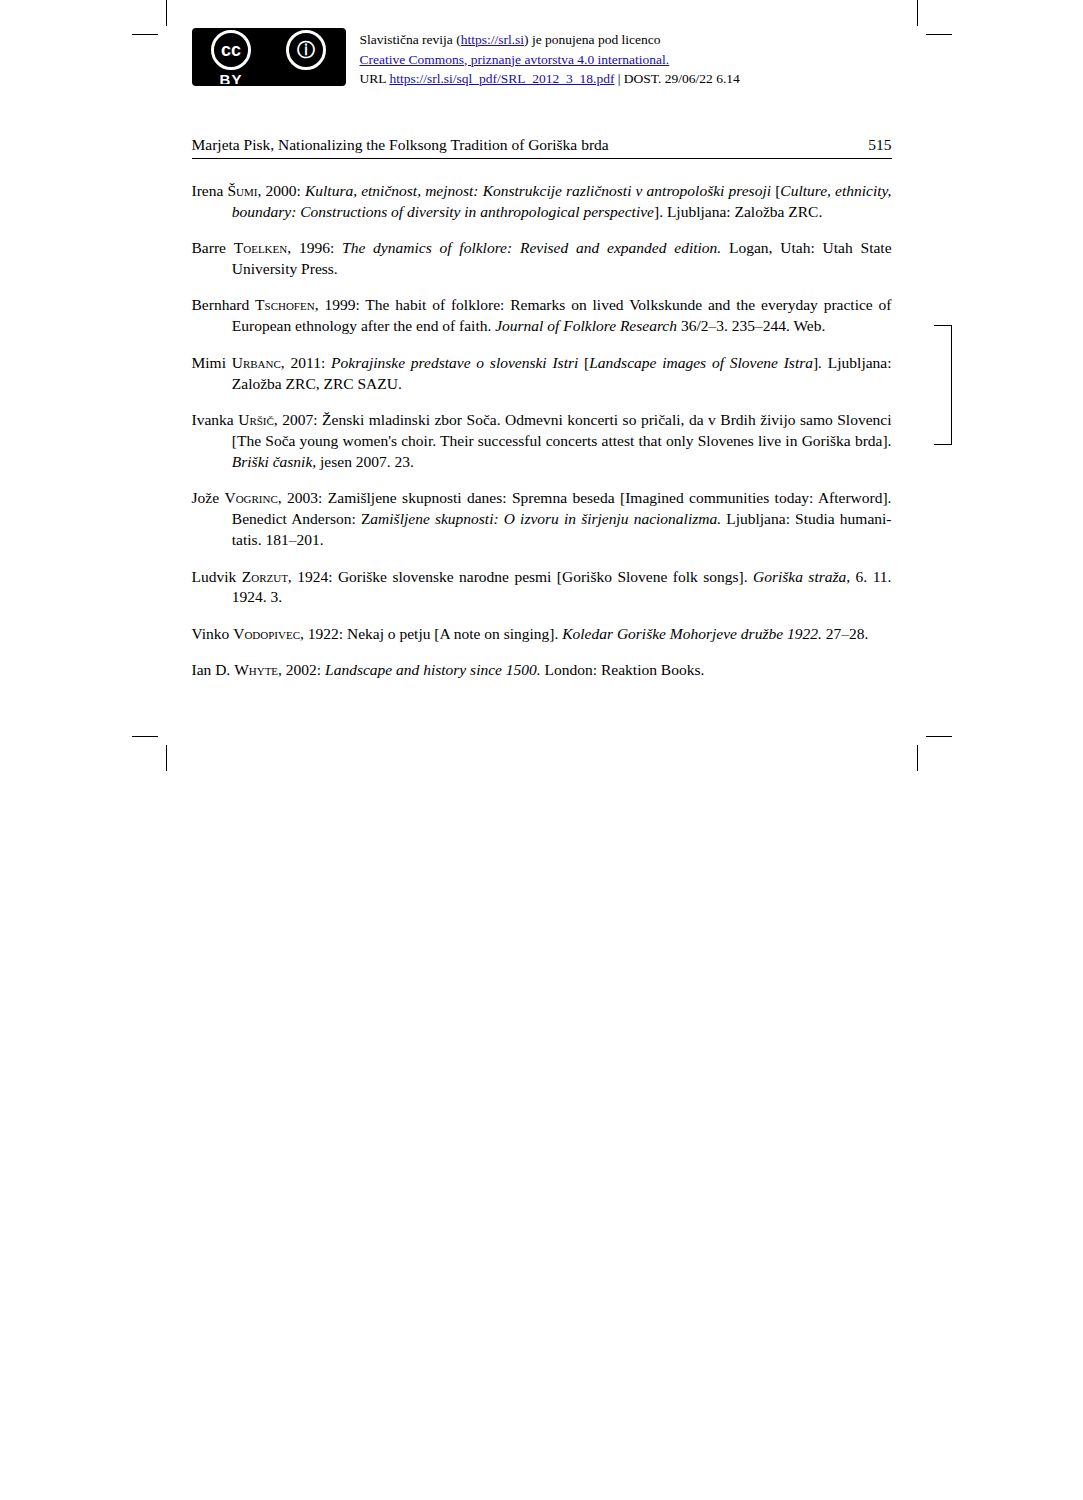cc
ⓘ
BY
Slavistična revija (https://srl.si) je ponujena pod licenco
Creative Commons, priznanje avtorstva 4.0 international.
URL https://srl.si/sql_pdf/SRL_2012_3_18.pdf | DOST. 29/06/22 6.14
Marjeta Pisk, Nationalizing the Folksong Tradition of Goriška brda 515
Irena Šumi, 2000: Kultura, etničnost, mejnost: Konstrukcije različnosti v antropološki presoji [Culture, ethnicity, boundary: Constructions of diversity in anthropological perspective]. Ljubljana: Založba ZRC.
Barre Toelken, 1996: The dynamics of folklore: Revised and expanded edition. Logan, Utah: Utah State University Press.
Bernhard Tschofen, 1999: The habit of folklore: Remarks on lived Volkskunde and the everyday practice of European ethnology after the end of faith. Journal of Folklore Research 36/2–3. 235–244. Web.
Mimi Urbanc, 2011: Pokrajinske predstave o slovenski Istri [Landscape images of Slovene Istra]. Ljubljana: Založba ZRC, ZRC SAZU.
Ivanka Uršič, 2007: Ženski mladinski zbor Soča. Odmevni koncerti so pričali, da v Brdih živijo samo Slovenci [The Soča young women's choir. Their successful concerts attest that only Slovenes live in Goriška brda]. Briški časnik, jesen 2007. 23.
Jože Vogrinc, 2003: Zamišljene skupnosti danes: Spremna beseda [Imagined communities today: Afterword]. Benedict Anderson: Zamišljene skupnosti: O izvoru in širjenju nacionalizma. Ljubljana: Studia humanitatis. 181–201.
Ludvik Zorzut, 1924: Goriške slovenske narodne pesmi [Goriško Slovene folk songs]. Goriška straža, 6. 11. 1924. 3.
Vinko Vodopivec, 1922: Nekaj o petju [A note on singing]. Koledar Goriške Mohorjeve družbe 1922. 27–28.
Ian D. Whyte, 2002: Landscape and history since 1500. London: Reaktion Books.